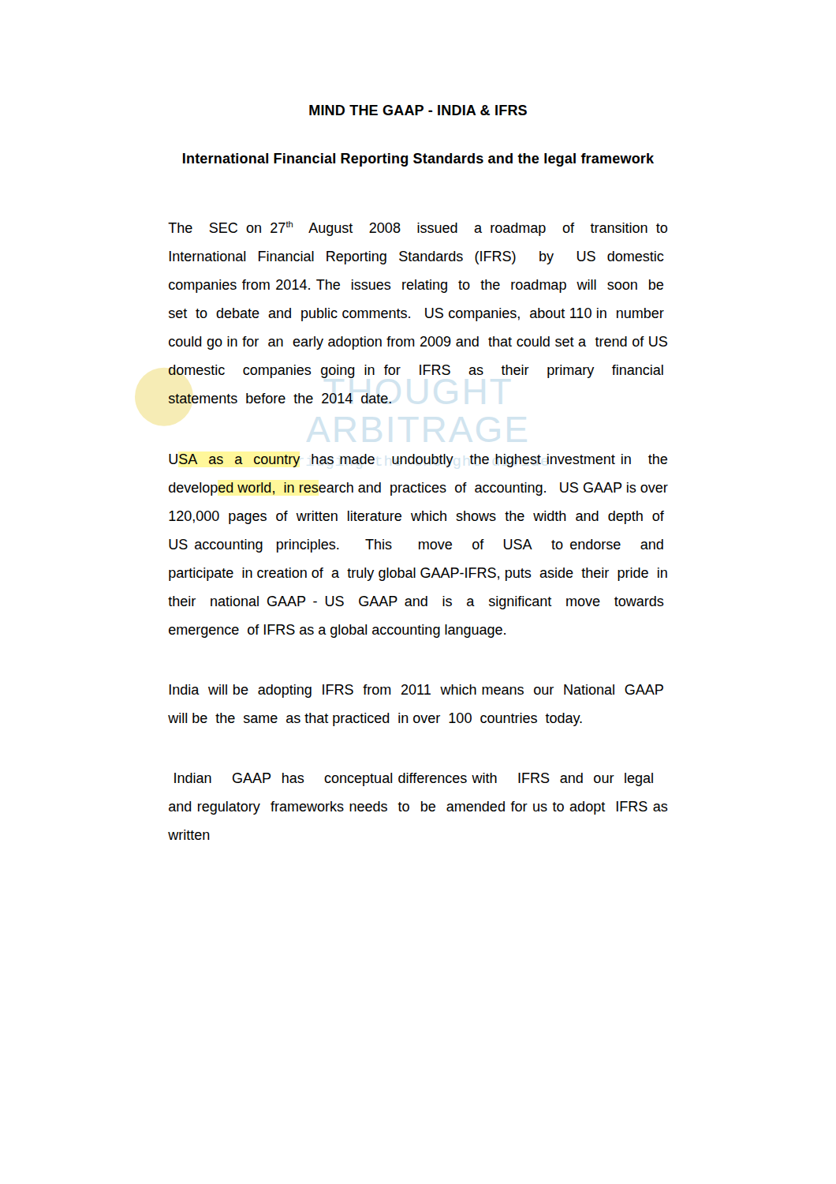THOUGHT
ARBITRAGE
Bridging the thought divide
MIND THE GAAP - INDIA & IFRS
International Financial Reporting Standards and the legal framework
The SEC on 27th August 2008 issued a roadmap of transition to International Financial Reporting Standards (IFRS) by US domestic companies from 2014. The issues relating to the roadmap will soon be set to debate and public comments. US companies, about 110 in number could go in for an early adoption from 2009 and that could set a trend of US domestic companies going in for IFRS as their primary financial statements before the 2014 date.
USA as a country has made undoubtly the highest investment in the developed world, in research and practices of accounting. US GAAP is over 120,000 pages of written literature which shows the width and depth of US accounting principles. This move of USA to endorse and participate in creation of a truly global GAAP-IFRS, puts aside their pride in their national GAAP - US GAAP and is a significant move towards emergence of IFRS as a global accounting language.
India will be adopting IFRS from 2011 which means our National GAAP will be the same as that practiced in over 100 countries today.
Indian GAAP has conceptual differences with IFRS and our legal and regulatory frameworks needs to be amended for us to adopt IFRS as written